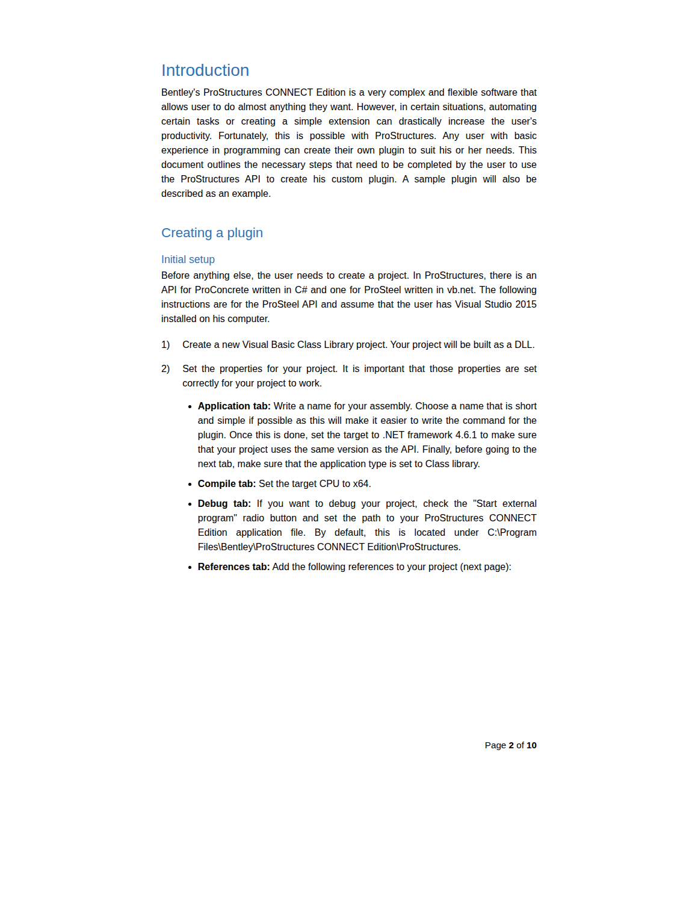Introduction
Bentley's ProStructures CONNECT Edition is a very complex and flexible software that allows user to do almost anything they want. However, in certain situations, automating certain tasks or creating a simple extension can drastically increase the user's productivity. Fortunately, this is possible with ProStructures. Any user with basic experience in programming can create their own plugin to suit his or her needs. This document outlines the necessary steps that need to be completed by the user to use the ProStructures API to create his custom plugin. A sample plugin will also be described as an example.
Creating a plugin
Initial setup
Before anything else, the user needs to create a project. In ProStructures, there is an API for ProConcrete written in C# and one for ProSteel written in vb.net. The following instructions are for the ProSteel API and assume that the user has Visual Studio 2015 installed on his computer.
Create a new Visual Basic Class Library project. Your project will be built as a DLL.
Set the properties for your project. It is important that those properties are set correctly for your project to work.
Application tab: Write a name for your assembly. Choose a name that is short and simple if possible as this will make it easier to write the command for the plugin. Once this is done, set the target to .NET framework 4.6.1 to make sure that your project uses the same version as the API. Finally, before going to the next tab, make sure that the application type is set to Class library.
Compile tab: Set the target CPU to x64.
Debug tab: If you want to debug your project, check the "Start external program" radio button and set the path to your ProStructures CONNECT Edition application file. By default, this is located under C:\Program Files\Bentley\ProStructures CONNECT Edition\ProStructures.
References tab: Add the following references to your project (next page):
Page 2 of 10